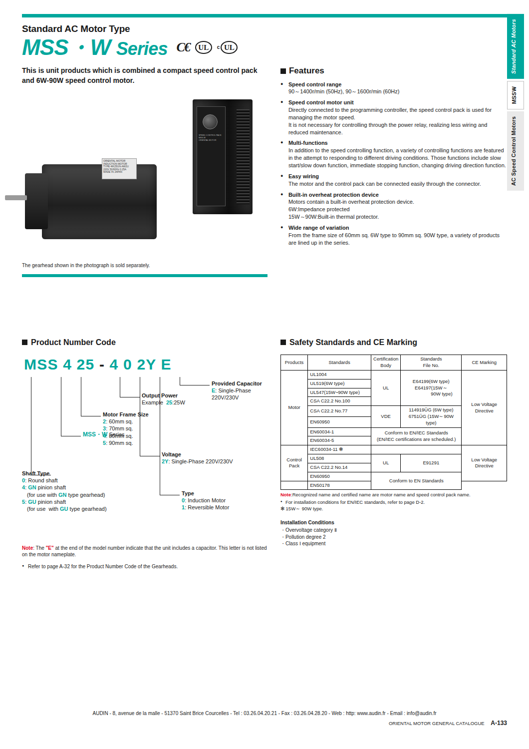Standard AC Motors
MSS・W
AC Speed Control Motors
Standard AC Motor Type
MSS・W Series
C€ UL cUL
This is unit products which is combined a compact speed control pack and 6W-90W speed control motor.
SPEED CONTROL PACK
MSS-W
ORIENTAL MOTOR
ORIENTAL MOTOR
INDUCTION MOTOR
TYPE 4IK25GN-AW2U
220V 50/60Hz 0.25A
MADE IN JAPAN
The gearhead shown in the photograph is sold separately.
Features
Speed control range 90～1400r/min (50Hz), 90～1600r/min (60Hz)
Speed control motor unit Directly connected to the programming controller, the speed control pack is used for managing the motor speed. It is not necessary for controlling through the power relay, realizing less wiring and reduced maintenance.
Multi-functions In addition to the speed controlling function, a variety of controlling functions are featured in the attempt to responding to different driving conditions. Those functions include slow start/slow down function, immediate stopping function, changing driving direction function.
Easy wiring The motor and the control pack can be connected easily through the connector.
Built-in overheat protection device Motors contain a built-in overheat protection device. 6W:Impedance protected 15W～90W:Built-in thermal protector.
Wide range of variation From the frame size of 60mm sq. 6W type to 90mm sq. 90W type, a variety of products are lined up in the series.
Product Number Code
MSS 4 25 - 4 0 2Y E
Provided Capacitor E: Single-Phase 220V/230V
Output Power Example 25:25W
Motor Frame Size 2: 60mm sq.
3: 70mm sq.
4: 80mm sq.
5: 90mm sq.
MSS・W Series
Shaft Type 0: Round shaft
4: GN pinion shaft
(for use with GN type gearhead)
5: GU pinion shaft
(for use with GU type gearhead)
Voltage 2Y: Single-Phase 220V/230V
Type 0: Induction Motor
1: Reversible Motor
Note: The "E" at the end of the model number indicate that the unit includes a capacitor. This letter is not listed on the motor nameplate.
Refer to page A-32 for the Product Number Code of the Gearheads.
Safety Standards and CE Marking
| Products | Standards | Certification Body | Standards File No. | CE Marking |
| --- | --- | --- | --- | --- |
| Motor | UL1004 | UL | E64199(6W type) E64197(15W～ 90W type) | Low Voltage Directive |
| UL519(6W type) |
| UL547(15W~90W type) |
| CSA C22.2 No.100 |
| CSA C22.2 No.77 | VDE | 114919ÜG (6W type) 6751ÜG (15W～90W type) |
| EN60950 |
| EN60034-1 | Conform to EN/IEC Standards (EN/IEC certifications are scheduled.) |
| EN60034-5 |
| Control Pack | IEC60034-11 ✻ | | Low Voltage Directive |
| UL508 | UL | E91291 |
| CSA C22.2 No.14 |
| EN60950 | Conform to EN Standards |
| | EN50178 |
Note:Recognized name and certified name are motor name and speed control pack name. For installation conditions for EN/IEC standards, refer to page D-2. ✻ 15W～ 90W type.
Installation Conditions
Overvoltage category Ⅱ
Pollution degree 2
Class Ⅰ equipment
AUDIN - 8, avenue de la malle - 51370 Saint Brice Courcelles - Tel : 03.26.04.20.21 - Fax : 03.26.04.28.20 - Web : http: www.audin.fr - Email : info@audin.fr
ORIENTAL MOTOR GENERAL CATALOGUE A-133